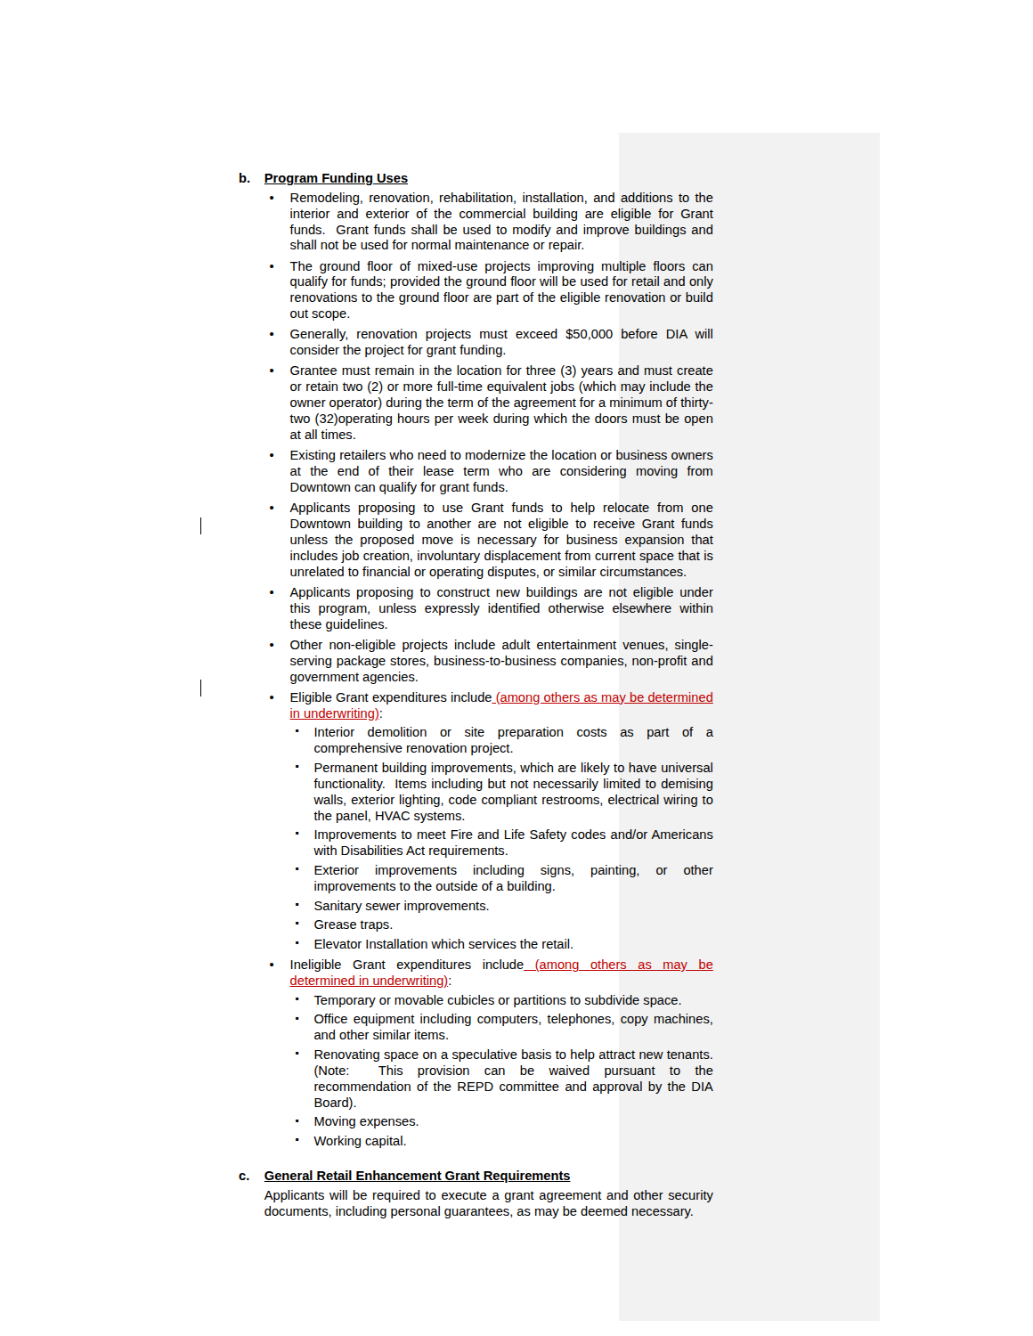b. Program Funding Uses
Remodeling, renovation, rehabilitation, installation, and additions to the interior and exterior of the commercial building are eligible for Grant funds. Grant funds shall be used to modify and improve buildings and shall not be used for normal maintenance or repair.
The ground floor of mixed-use projects improving multiple floors can qualify for funds; provided the ground floor will be used for retail and only renovations to the ground floor are part of the eligible renovation or build out scope.
Generally, renovation projects must exceed $50,000 before DIA will consider the project for grant funding.
Grantee must remain in the location for three (3) years and must create or retain two (2) or more full-time equivalent jobs (which may include the owner operator) during the term of the agreement for a minimum of thirty-two (32)operating hours per week during which the doors must be open at all times.
Existing retailers who need to modernize the location or business owners at the end of their lease term who are considering moving from Downtown can qualify for grant funds.
Applicants proposing to use Grant funds to help relocate from one Downtown building to another are not eligible to receive Grant funds unless the proposed move is necessary for business expansion that includes job creation, involuntary displacement from current space that is unrelated to financial or operating disputes, or similar circumstances.
Applicants proposing to construct new buildings are not eligible under this program, unless expressly identified otherwise elsewhere within these guidelines.
Other non-eligible projects include adult entertainment venues, single-serving package stores, business-to-business companies, non-profit and government agencies.
Eligible Grant expenditures include (among others as may be determined in underwriting):
Interior demolition or site preparation costs as part of a comprehensive renovation project.
Permanent building improvements, which are likely to have universal functionality. Items including but not necessarily limited to demising walls, exterior lighting, code compliant restrooms, electrical wiring to the panel, HVAC systems.
Improvements to meet Fire and Life Safety codes and/or Americans with Disabilities Act requirements.
Exterior improvements including signs, painting, or other improvements to the outside of a building.
Sanitary sewer improvements.
Grease traps.
Elevator Installation which services the retail.
Ineligible Grant expenditures include (among others as may be determined in underwriting):
Temporary or movable cubicles or partitions to subdivide space.
Office equipment including computers, telephones, copy machines, and other similar items.
Renovating space on a speculative basis to help attract new tenants. (Note: This provision can be waived pursuant to the recommendation of the REPD committee and approval by the DIA Board).
Moving expenses.
Working capital.
c. General Retail Enhancement Grant Requirements
Applicants will be required to execute a grant agreement and other security documents, including personal guarantees, as may be deemed necessary.